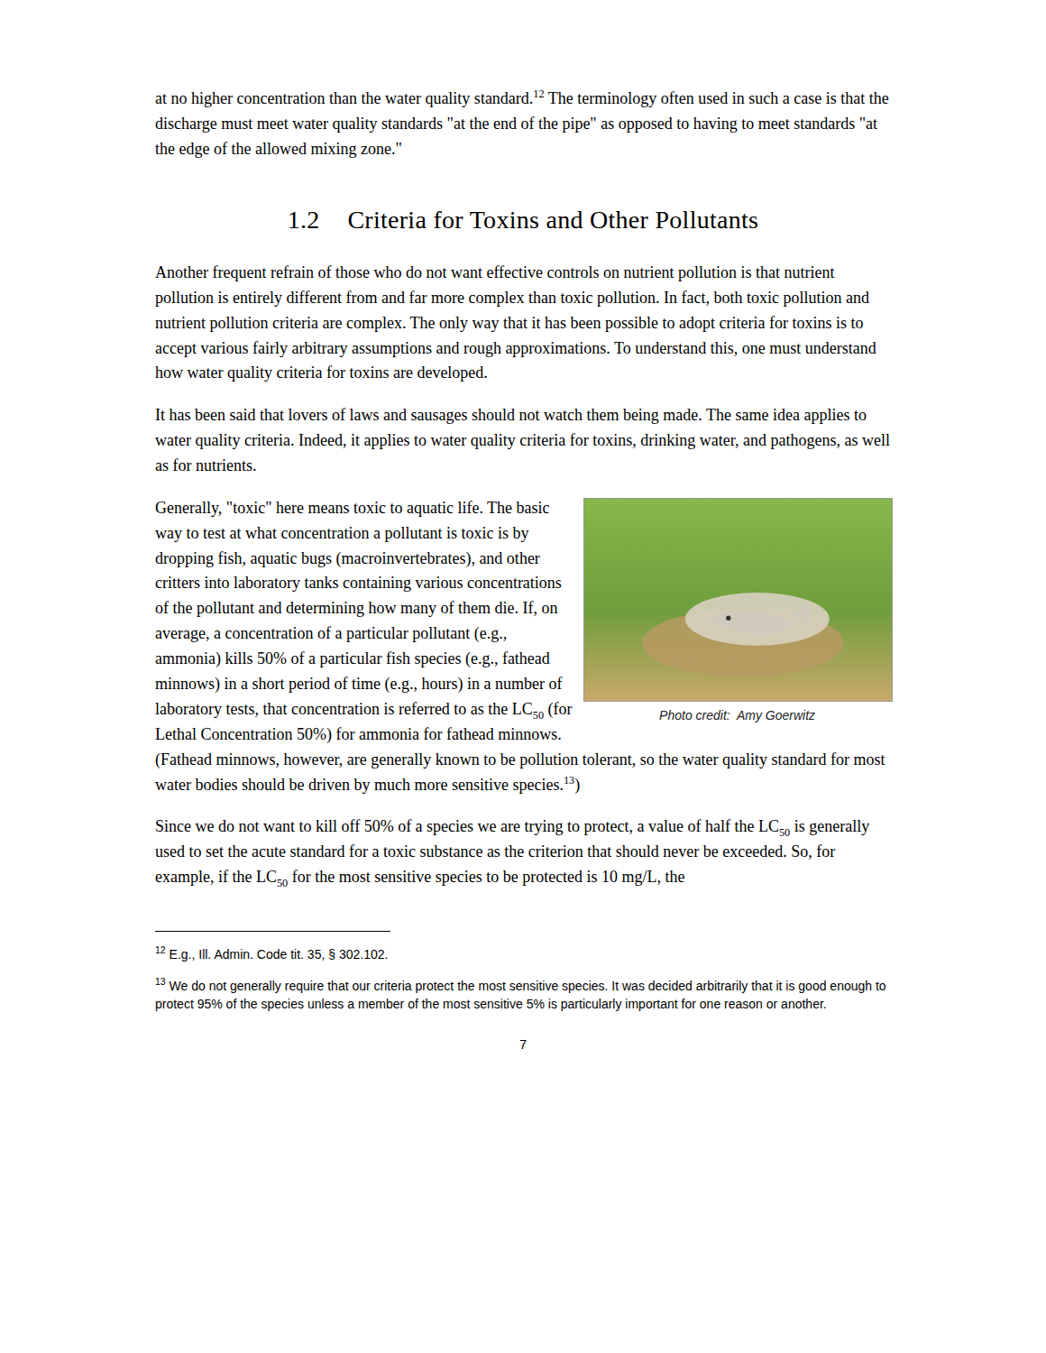at no higher concentration than the water quality standard.12 The terminology often used in such a case is that the discharge must meet water quality standards "at the end of the pipe" as opposed to having to meet standards "at the edge of the allowed mixing zone."
1.2 Criteria for Toxins and Other Pollutants
Another frequent refrain of those who do not want effective controls on nutrient pollution is that nutrient pollution is entirely different from and far more complex than toxic pollution. In fact, both toxic pollution and nutrient pollution criteria are complex. The only way that it has been possible to adopt criteria for toxins is to accept various fairly arbitrary assumptions and rough approximations. To understand this, one must understand how water quality criteria for toxins are developed.
It has been said that lovers of laws and sausages should not watch them being made. The same idea applies to water quality criteria. Indeed, it applies to water quality criteria for toxins, drinking water, and pathogens, as well as for nutrients.
Photo credit: Amy Goerwitz
Generally, "toxic" here means toxic to aquatic life. The basic way to test at what concentration a pollutant is toxic is by dropping fish, aquatic bugs (macroinvertebrates), and other critters into laboratory tanks containing various concentrations of the pollutant and determining how many of them die. If, on average, a concentration of a particular pollutant (e.g., ammonia) kills 50% of a particular fish species (e.g., fathead minnows) in a short period of time (e.g., hours) in a number of laboratory tests, that concentration is referred to as the LC50 (for Lethal Concentration 50%) for ammonia for fathead minnows. (Fathead minnows, however, are generally known to be pollution tolerant, so the water quality standard for most water bodies should be driven by much more sensitive species.13)
Since we do not want to kill off 50% of a species we are trying to protect, a value of half the LC50 is generally used to set the acute standard for a toxic substance as the criterion that should never be exceeded. So, for example, if the LC50 for the most sensitive species to be protected is 10 mg/L, the
12 E.g., Ill. Admin. Code tit. 35, § 302.102.
13 We do not generally require that our criteria protect the most sensitive species. It was decided arbitrarily that it is good enough to protect 95% of the species unless a member of the most sensitive 5% is particularly important for one reason or another.
7